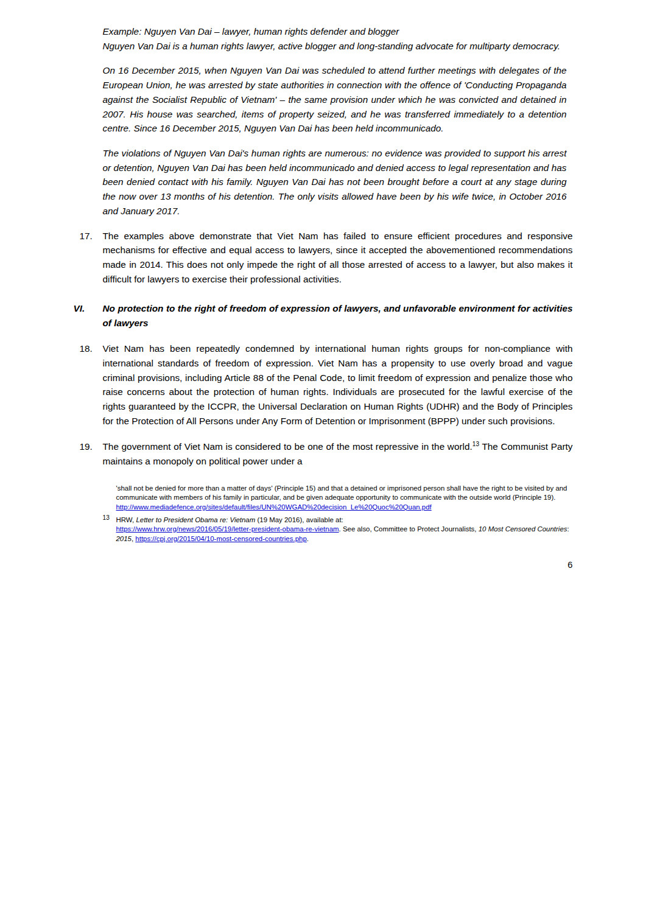Example: Nguyen Van Dai – lawyer, human rights defender and blogger
Nguyen Van Dai is a human rights lawyer, active blogger and long-standing advocate for multiparty democracy.
On 16 December 2015, when Nguyen Van Dai was scheduled to attend further meetings with delegates of the European Union, he was arrested by state authorities in connection with the offence of 'Conducting Propaganda against the Socialist Republic of Vietnam' – the same provision under which he was convicted and detained in 2007. His house was searched, items of property seized, and he was transferred immediately to a detention centre. Since 16 December 2015, Nguyen Van Dai has been held incommunicado.
The violations of Nguyen Van Dai's human rights are numerous: no evidence was provided to support his arrest or detention, Nguyen Van Dai has been held incommunicado and denied access to legal representation and has been denied contact with his family. Nguyen Van Dai has not been brought before a court at any stage during the now over 13 months of his detention. The only visits allowed have been by his wife twice, in October 2016 and January 2017.
The examples above demonstrate that Viet Nam has failed to ensure efficient procedures and responsive mechanisms for effective and equal access to lawyers, since it accepted the abovementioned recommendations made in 2014. This does not only impede the right of all those arrested of access to a lawyer, but also makes it difficult for lawyers to exercise their professional activities.
VI. No protection to the right of freedom of expression of lawyers, and unfavorable environment for activities of lawyers
Viet Nam has been repeatedly condemned by international human rights groups for non-compliance with international standards of freedom of expression. Viet Nam has a propensity to use overly broad and vague criminal provisions, including Article 88 of the Penal Code, to limit freedom of expression and penalize those who raise concerns about the protection of human rights. Individuals are prosecuted for the lawful exercise of the rights guaranteed by the ICCPR, the Universal Declaration on Human Rights (UDHR) and the Body of Principles for the Protection of All Persons under Any Form of Detention or Imprisonment (BPPP) under such provisions.
The government of Viet Nam is considered to be one of the most repressive in the world.13 The Communist Party maintains a monopoly on political power under a
'shall not be denied for more than a matter of days' (Principle 15) and that a detained or imprisoned person shall have the right to be visited by and communicate with members of his family in particular, and be given adequate opportunity to communicate with the outside world (Principle 19).
http://www.mediadefence.org/sites/default/files/UN%20WGAD%20decision_Le%20Quoc%20Quan.pdf
13 HRW, Letter to President Obama re: Vietnam (19 May 2016), available at:
https://www.hrw.org/news/2016/05/19/letter-president-obama-re-vietnam. See also, Committee to Protect Journalists, 10 Most Censored Countries: 2015, https://cpj.org/2015/04/10-most-censored-countries.php.
6